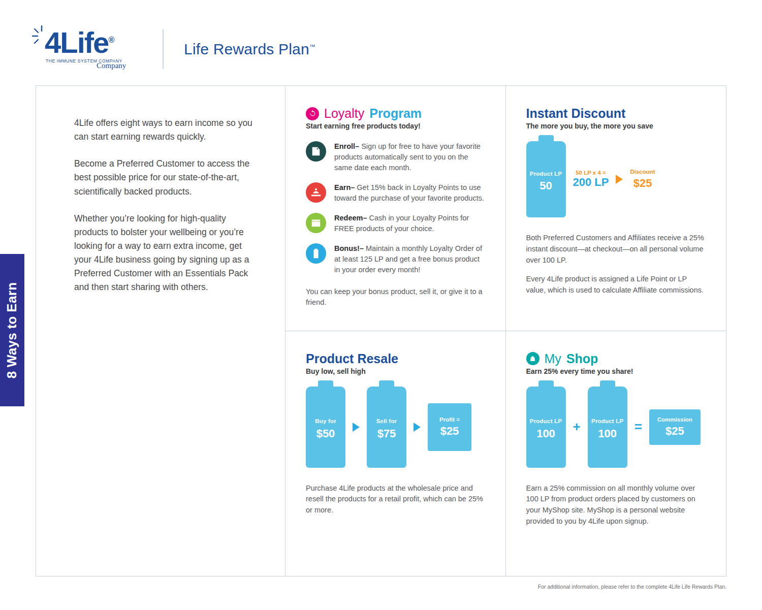4Life®
The Immune System Company
Company
Life Rewards Plan™
8 Ways to Earn
4Life offers eight ways to earn income so you can start earning rewards quickly.
Become a Preferred Customer to access the best possible price for our state-of-the-art, scientifically backed products.
Whether you’re looking for high-quality products to bolster your wellbeing or you’re looking for a way to earn extra income, get your 4Life business going by signing up as a Preferred Customer with an Essentials Pack and then start sharing with others.
Loyalty Program
Start earning free products today!
Enroll– Sign up for free to have your favorite products automatically sent to you on the same date each month.
Earn– Get 15% back in Loyalty Points to use toward the purchase of your favorite products.
Redeem– Cash in your Loyalty Points for FREE products of your choice.
Bonus!– Maintain a monthly Loyalty Order of at least 125 LP and get a free bonus product in your order every month!
You can keep your bonus product, sell it, or give it to a friend.
Instant Discount
The more you buy, the more you save
Product LP 50
50 LP x 4 =
200 LP
Discount
$25
Both Preferred Customers and Affiliates receive a 25% instant discount—at checkout—on all personal volume over 100 LP.
Every 4Life product is assigned a Life Point or LP value, which is used to calculate Affiliate commissions.
Product Resale
Buy low, sell high
Buy for $50
Sell for $75
Profit =
$25
Purchase 4Life products at the wholesale price and resell the products for a retail profit, which can be 25% or more.
MyShop
Earn 25% every time you share!
Product LP 100
+
Product LP 100
=
Commission
$25
Earn a 25% commission on all monthly volume over 100 LP from product orders placed by customers on your MyShop site. MyShop is a personal website provided to you by 4Life upon signup.
For additional information, please refer to the complete 4Life Life Rewards Plan.